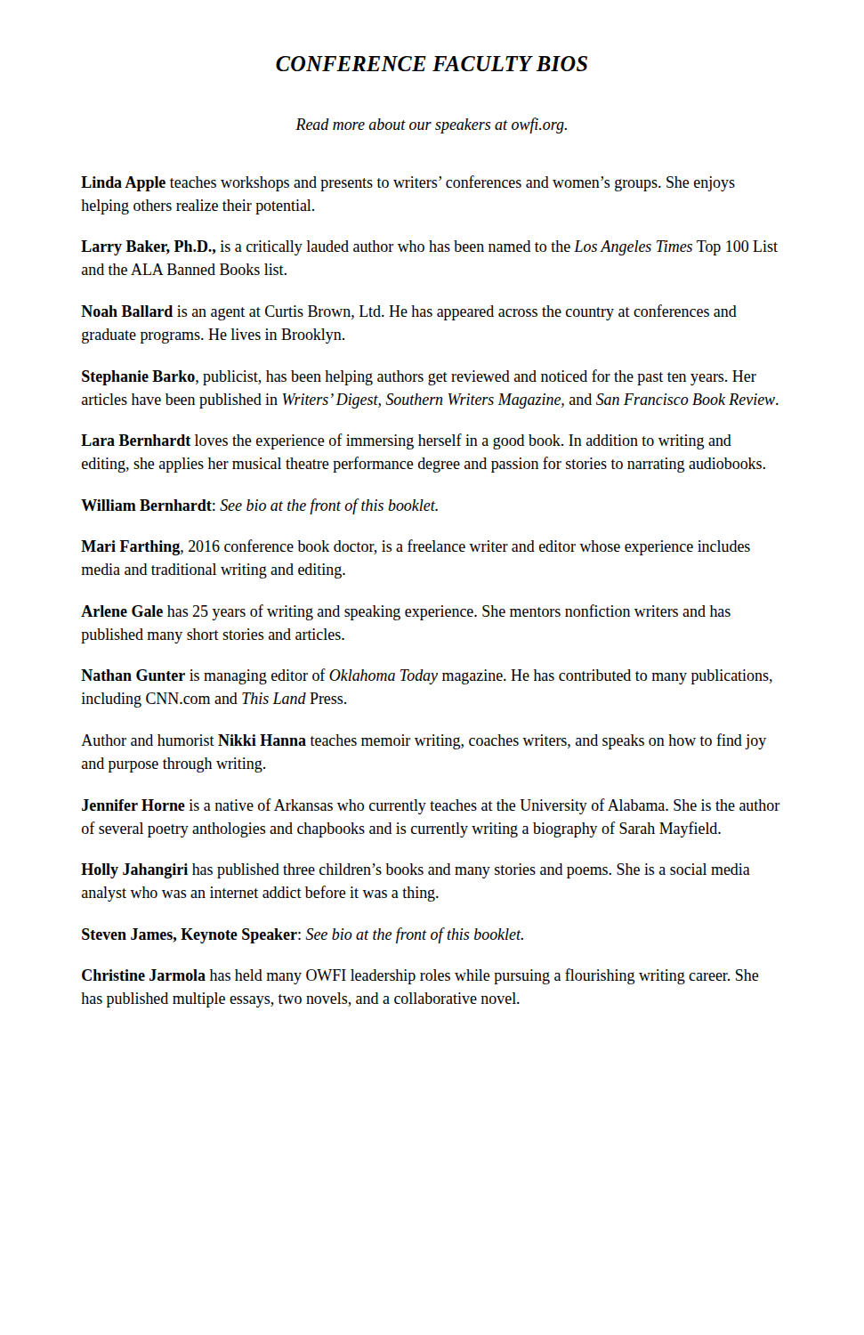CONFERENCE FACULTY BIOS
Read more about our speakers at owfi.org.
Linda Apple teaches workshops and presents to writers’ conferences and women’s groups. She enjoys helping others realize their potential.
Larry Baker, Ph.D., is a critically lauded author who has been named to the Los Angeles Times Top 100 List and the ALA Banned Books list.
Noah Ballard is an agent at Curtis Brown, Ltd. He has appeared across the country at conferences and graduate programs. He lives in Brooklyn.
Stephanie Barko, publicist, has been helping authors get reviewed and noticed for the past ten years. Her articles have been published in Writers’ Digest, Southern Writers Magazine, and San Francisco Book Review.
Lara Bernhardt loves the experience of immersing herself in a good book. In addition to writing and editing, she applies her musical theatre performance degree and passion for stories to narrating audiobooks.
William Bernhardt: See bio at the front of this booklet.
Mari Farthing, 2016 conference book doctor, is a freelance writer and editor whose experience includes media and traditional writing and editing.
Arlene Gale has 25 years of writing and speaking experience. She mentors nonfiction writers and has published many short stories and articles.
Nathan Gunter is managing editor of Oklahoma Today magazine. He has contributed to many publications, including CNN.com and This Land Press.
Author and humorist Nikki Hanna teaches memoir writing, coaches writers, and speaks on how to find joy and purpose through writing.
Jennifer Horne is a native of Arkansas who currently teaches at the University of Alabama. She is the author of several poetry anthologies and chapbooks and is currently writing a biography of Sarah Mayfield.
Holly Jahangiri has published three children’s books and many stories and poems. She is a social media analyst who was an internet addict before it was a thing.
Steven James, Keynote Speaker: See bio at the front of this booklet.
Christine Jarmola has held many OWFI leadership roles while pursuing a flourishing writing career. She has published multiple essays, two novels, and a collaborative novel.